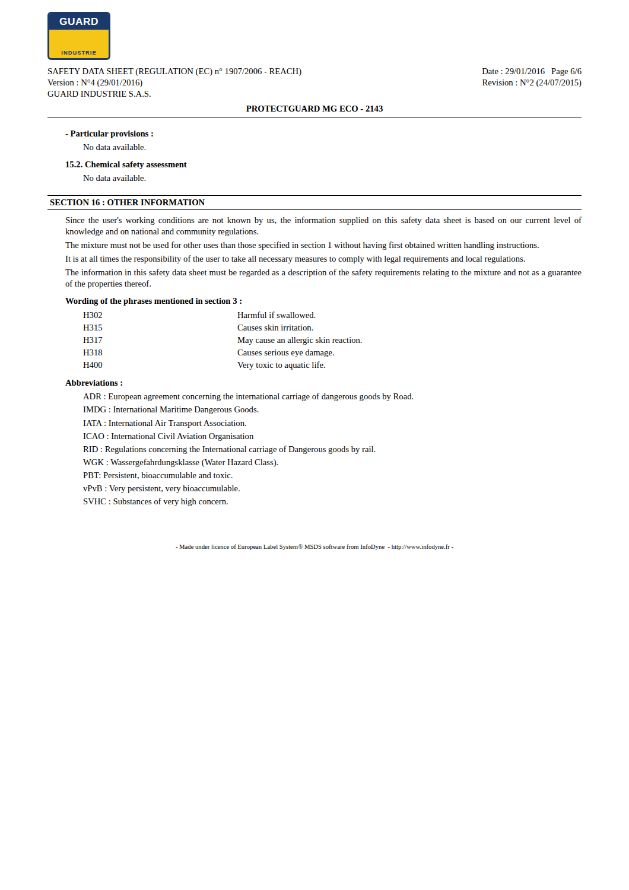GUARD
INDUSTRIE
SAFETY DATA SHEET (REGULATION (EC) n° 1907/2006 - REACH)
Date : 29/01/2016 Page 6/6
Version : N°4 (29/01/2016)
Revision : N°2 (24/07/2015)
GUARD INDUSTRIE S.A.S.
PROTECTGUARD MG ECO - 2143
- Particular provisions :
No data available.
15.2. Chemical safety assessment
No data available.
SECTION 16 : OTHER INFORMATION
Since the user's working conditions are not known by us, the information supplied on this safety data sheet is based on our current level of knowledge and on national and community regulations.
The mixture must not be used for other uses than those specified in section 1 without having first obtained written handling instructions.
It is at all times the responsibility of the user to take all necessary measures to comply with legal requirements and local regulations.
The information in this safety data sheet must be regarded as a description of the safety requirements relating to the mixture and not as a guarantee of the properties thereof.
Wording of the phrases mentioned in section 3 :
| H302 | Harmful if swallowed. |
| H315 | Causes skin irritation. |
| H317 | May cause an allergic skin reaction. |
| H318 | Causes serious eye damage. |
| H400 | Very toxic to aquatic life. |
Abbreviations :
ADR : European agreement concerning the international carriage of dangerous goods by Road.
IMDG : International Maritime Dangerous Goods.
IATA : International Air Transport Association.
ICAO : International Civil Aviation Organisation
RID : Regulations concerning the International carriage of Dangerous goods by rail.
WGK : Wassergefahrdungsklasse (Water Hazard Class).
PBT: Persistent, bioaccumulable and toxic.
vPvB : Very persistent, very bioaccumulable.
SVHC : Substances of very high concern.
- Made under licence of European Label System® MSDS software from InfoDyne - http://www.infodyne.fr -